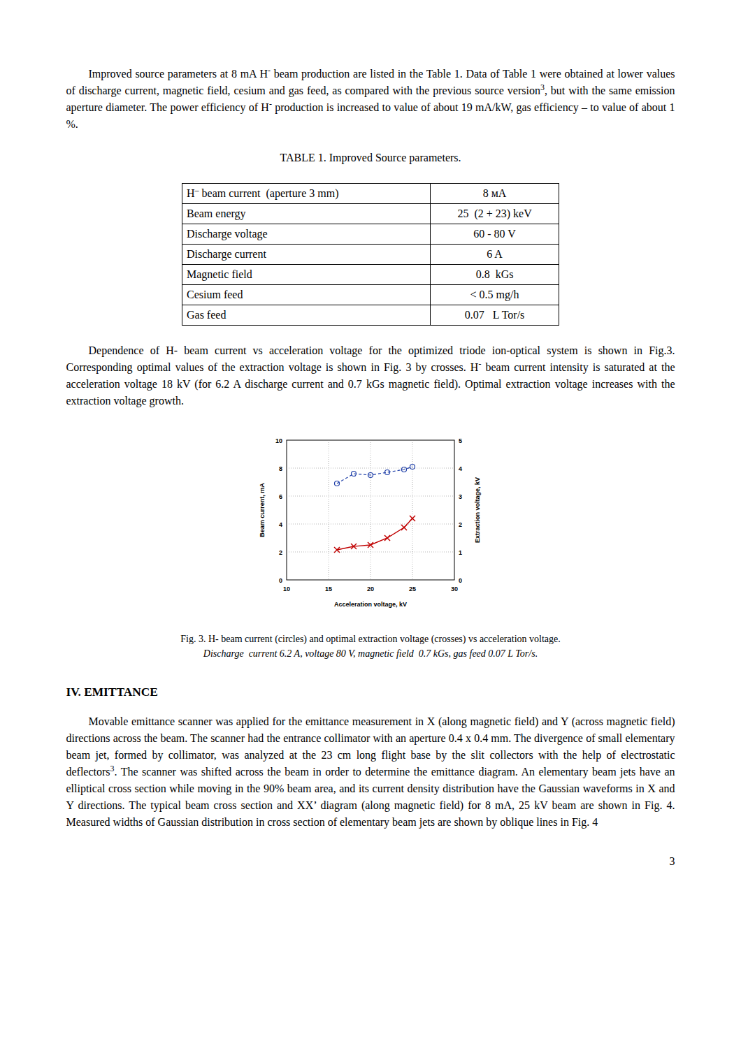Improved source parameters at 8 mA H- beam production are listed in the Table 1. Data of Table 1 were obtained at lower values of discharge current, magnetic field, cesium and gas feed, as compared with the previous source version3, but with the same emission aperture diameter. The power efficiency of H- production is increased to value of about 19 mA/kW, gas efficiency – to value of about 1 %.
TABLE 1. Improved Source parameters.
| H – beam current (aperture 3 mm) | 8 мА |
| Beam energy | 25 (2 + 23) keV |
| Discharge voltage | 60 - 80 V |
| Discharge current | 6 A |
| Magnetic field | 0.8 kGs |
| Cesium feed | < 0.5 mg/h |
| Gas feed | 0.07 L Tor/s |
Dependence of H- beam current vs acceleration voltage for the optimized triode ion-optical system is shown in Fig.3. Corresponding optimal values of the extraction voltage is shown in Fig. 3 by crosses. H- beam current intensity is saturated at the acceleration voltage 18 kV (for 6.2 A discharge current and 0.7 kGs magnetic field). Optimal extraction voltage increases with the extraction voltage growth.
10 8 6 4 2 0 5 4 3 2 1 0 10 15 20 25 30 Acceleration voltage, kV Beam current, mA Extraction voltage, kV
Fig. 3. H- beam current (circles) and optimal extraction voltage (crosses) vs acceleration voltage.
Discharge current 6.2 A, voltage 80 V, magnetic field 0.7 kGs, gas feed 0.07 L Tor/s.
IV. EMITTANCE
Movable emittance scanner was applied for the emittance measurement in X (along magnetic field) and Y (across magnetic field) directions across the beam. The scanner had the entrance collimator with an aperture 0.4 x 0.4 mm. The divergence of small elementary beam jet, formed by collimator, was analyzed at the 23 cm long flight base by the slit collectors with the help of electrostatic deflectors3. The scanner was shifted across the beam in order to determine the emittance diagram. An elementary beam jets have an elliptical cross section while moving in the 90% beam area, and its current density distribution have the Gaussian waveforms in X and Y directions. The typical beam cross section and XX’ diagram (along magnetic field) for 8 mA, 25 kV beam are shown in Fig. 4. Measured widths of Gaussian distribution in cross section of elementary beam jets are shown by oblique lines in Fig. 4
3